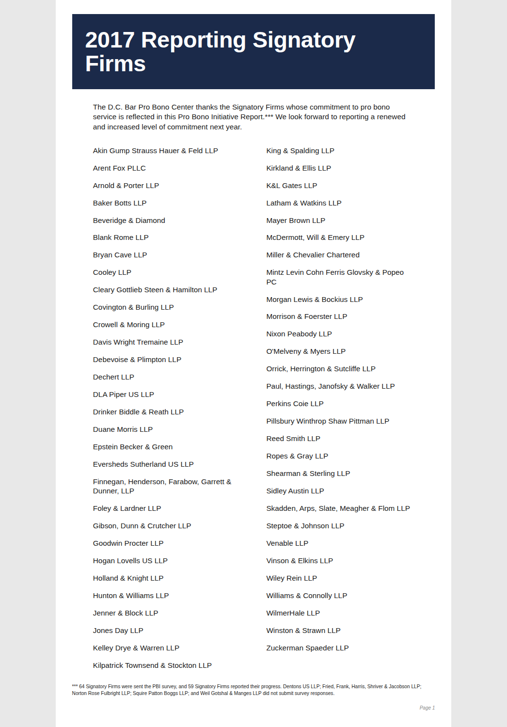2017 Reporting Signatory Firms
The D.C. Bar Pro Bono Center thanks the Signatory Firms whose commitment to pro bono service is reflected in this Pro Bono Initiative Report.*** We look forward to reporting a renewed and increased level of commitment next year.
Akin Gump Strauss Hauer & Feld LLP
Arent Fox PLLC
Arnold & Porter LLP
Baker Botts LLP
Beveridge & Diamond
Blank Rome LLP
Bryan Cave LLP
Cooley LLP
Cleary Gottlieb Steen & Hamilton LLP
Covington & Burling LLP
Crowell & Moring LLP
Davis Wright Tremaine LLP
Debevoise & Plimpton LLP
Dechert LLP
DLA Piper US LLP
Drinker Biddle & Reath LLP
Duane Morris LLP
Epstein Becker & Green
Eversheds Sutherland US LLP
Finnegan, Henderson, Farabow, Garrett & Dunner, LLP
Foley & Lardner LLP
Gibson, Dunn & Crutcher LLP
Goodwin Procter LLP
Hogan Lovells US LLP
Holland & Knight LLP
Hunton & Williams LLP
Jenner & Block LLP
Jones Day LLP
Kelley Drye & Warren LLP
Kilpatrick Townsend & Stockton LLP
King & Spalding LLP
Kirkland & Ellis LLP
K&L Gates LLP
Latham & Watkins LLP
Mayer Brown LLP
McDermott, Will & Emery LLP
Miller & Chevalier Chartered
Mintz Levin Cohn Ferris Glovsky & Popeo PC
Morgan Lewis & Bockius LLP
Morrison & Foerster LLP
Nixon Peabody LLP
O'Melveny & Myers LLP
Orrick, Herrington & Sutcliffe LLP
Paul, Hastings, Janofsky & Walker LLP
Perkins Coie LLP
Pillsbury Winthrop Shaw Pittman LLP
Reed Smith LLP
Ropes & Gray LLP
Shearman & Sterling LLP
Sidley Austin LLP
Skadden, Arps, Slate, Meagher & Flom LLP
Steptoe & Johnson LLP
Venable LLP
Vinson & Elkins LLP
Wiley Rein LLP
Williams & Connolly LLP
WilmerHale LLP
Winston & Strawn LLP
Zuckerman Spaeder LLP
*** 64 Signatory Firms were sent the PBI survey, and 59 Signatory Firms reported their progress. Dentons US LLP; Fried, Frank, Harris, Shriver & Jacobson LLP; Norton Rose Fulbright LLP; Squire Patton Boggs LLP; and Weil Gotshal & Manges LLP did not submit survey responses.
Page 1